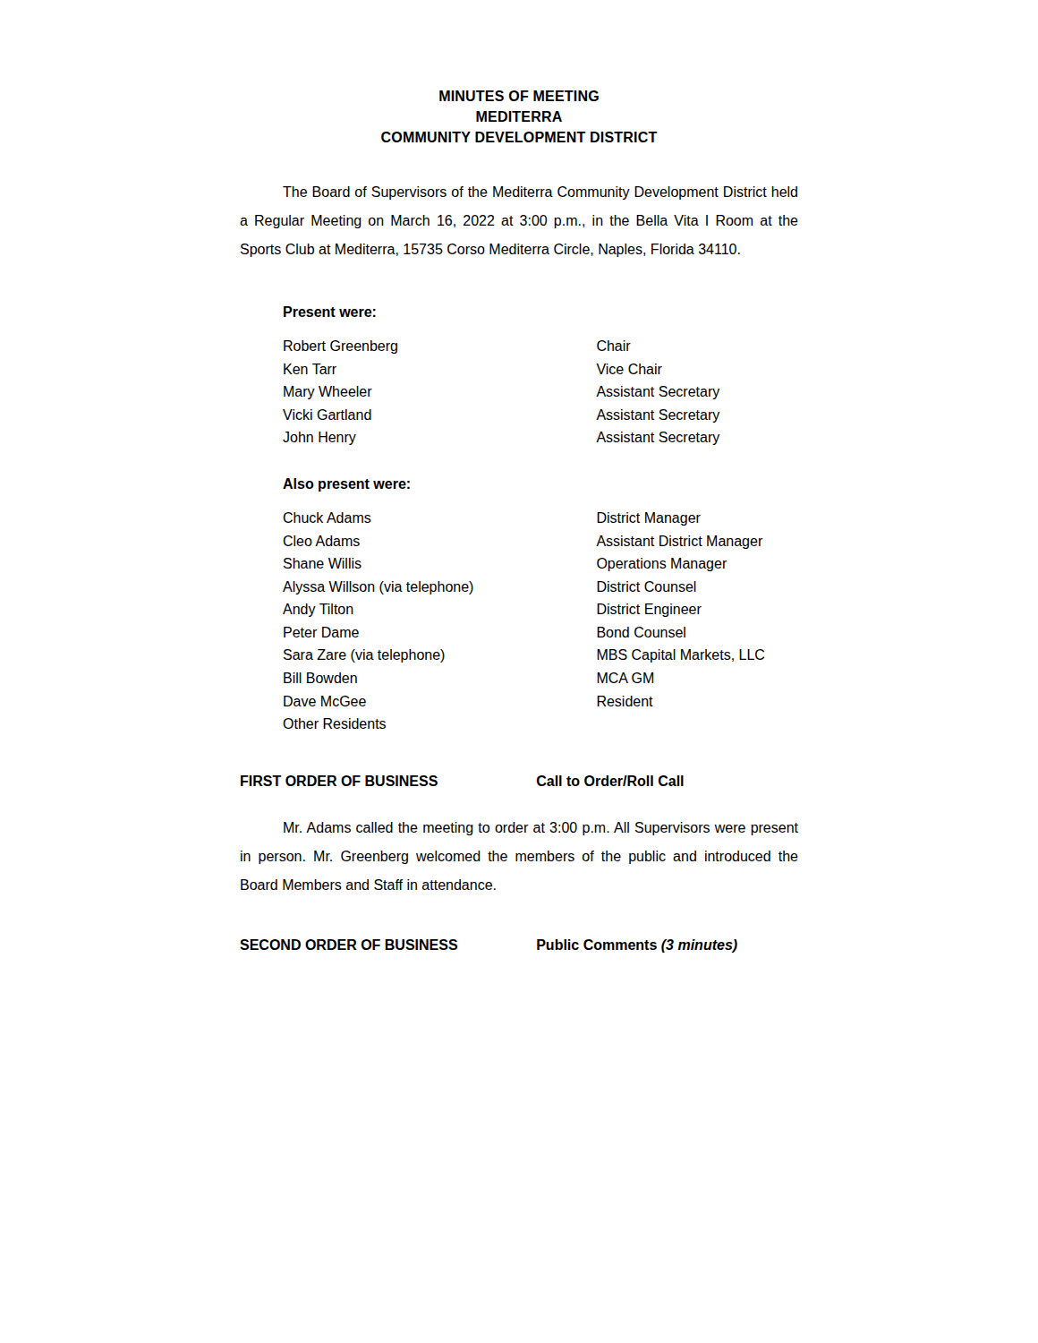MINUTES OF MEETING MEDITERRA COMMUNITY DEVELOPMENT DISTRICT
The Board of Supervisors of the Mediterra Community Development District held a Regular Meeting on March 16, 2022 at 3:00 p.m., in the Bella Vita I Room at the Sports Club at Mediterra, 15735 Corso Mediterra Circle, Naples, Florida 34110.
Present were:
| Robert Greenberg | Chair |
| Ken Tarr | Vice Chair |
| Mary Wheeler | Assistant Secretary |
| Vicki Gartland | Assistant Secretary |
| John Henry | Assistant Secretary |
Also present were:
| Chuck Adams | District Manager |
| Cleo Adams | Assistant District Manager |
| Shane Willis | Operations Manager |
| Alyssa Willson (via telephone) | District Counsel |
| Andy Tilton | District Engineer |
| Peter Dame | Bond Counsel |
| Sara Zare (via telephone) | MBS Capital Markets, LLC |
| Bill Bowden | MCA GM |
| Dave McGee | Resident |
| Other Residents | |
FIRST ORDER OF BUSINESS
Call to Order/Roll Call
Mr. Adams called the meeting to order at 3:00 p.m. All Supervisors were present in person. Mr. Greenberg welcomed the members of the public and introduced the Board Members and Staff in attendance.
SECOND ORDER OF BUSINESS
Public Comments (3 minutes)